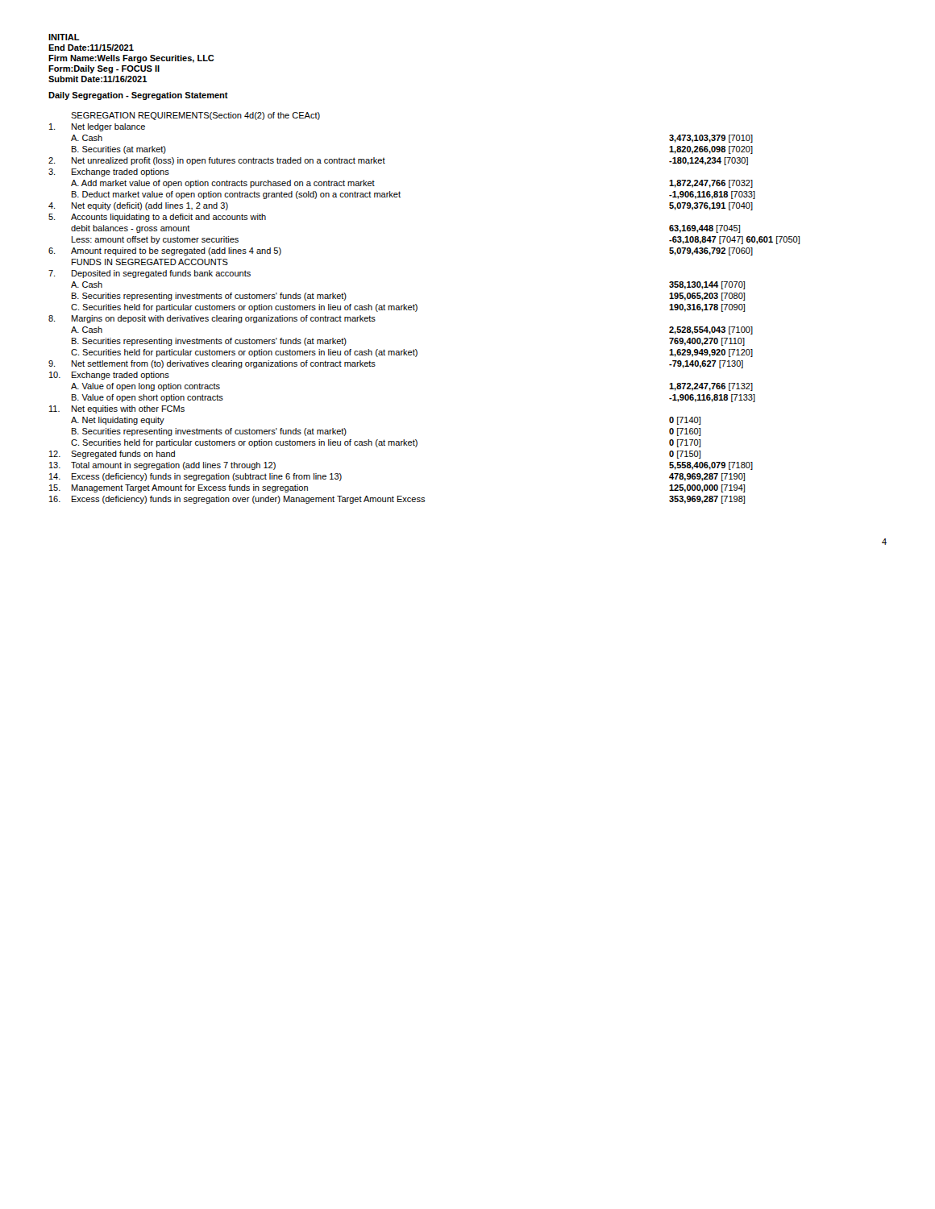INITIAL
End Date:11/15/2021
Firm Name:Wells Fargo Securities, LLC
Form:Daily Seg - FOCUS II
Submit Date:11/16/2021
Daily Segregation - Segregation Statement
| | SEGREGATION REQUIREMENTS(Section 4d(2) of the CEAct) | |
| 1. | Net ledger balance | |
| | A. Cash | 3,473,103,379 [7010] |
| | B. Securities (at market) | 1,820,266,098 [7020] |
| 2. | Net unrealized profit (loss) in open futures contracts traded on a contract market | -180,124,234 [7030] |
| 3. | Exchange traded options | |
| | A. Add market value of open option contracts purchased on a contract market | 1,872,247,766 [7032] |
| | B. Deduct market value of open option contracts granted (sold) on a contract market | -1,906,116,818 [7033] |
| 4. | Net equity (deficit) (add lines 1, 2 and 3) | 5,079,376,191 [7040] |
| 5. | Accounts liquidating to a deficit and accounts with | |
| | debit balances - gross amount | 63,169,448 [7045] |
| | Less: amount offset by customer securities | -63,108,847 [7047] 60,601 [7050] |
| 6. | Amount required to be segregated (add lines 4 and 5) | 5,079,436,792 [7060] |
| | FUNDS IN SEGREGATED ACCOUNTS | |
| 7. | Deposited in segregated funds bank accounts | |
| | A. Cash | 358,130,144 [7070] |
| | B. Securities representing investments of customers' funds (at market) | 195,065,203 [7080] |
| | C. Securities held for particular customers or option customers in lieu of cash (at market) | 190,316,178 [7090] |
| 8. | Margins on deposit with derivatives clearing organizations of contract markets | |
| | A. Cash | 2,528,554,043 [7100] |
| | B. Securities representing investments of customers' funds (at market) | 769,400,270 [7110] |
| | C. Securities held for particular customers or option customers in lieu of cash (at market) | 1,629,949,920 [7120] |
| 9. | Net settlement from (to) derivatives clearing organizations of contract markets | -79,140,627 [7130] |
| 10. | Exchange traded options | |
| | A. Value of open long option contracts | 1,872,247,766 [7132] |
| | B. Value of open short option contracts | -1,906,116,818 [7133] |
| 11. | Net equities with other FCMs | |
| | A. Net liquidating equity | 0 [7140] |
| | B. Securities representing investments of customers' funds (at market) | 0 [7160] |
| | C. Securities held for particular customers or option customers in lieu of cash (at market) | 0 [7170] |
| 12. | Segregated funds on hand | 0 [7150] |
| 13. | Total amount in segregation (add lines 7 through 12) | 5,558,406,079 [7180] |
| 14. | Excess (deficiency) funds in segregation (subtract line 6 from line 13) | 478,969,287 [7190] |
| 15. | Management Target Amount for Excess funds in segregation | 125,000,000 [7194] |
| 16. | Excess (deficiency) funds in segregation over (under) Management Target Amount Excess | 353,969,287 [7198] |
4